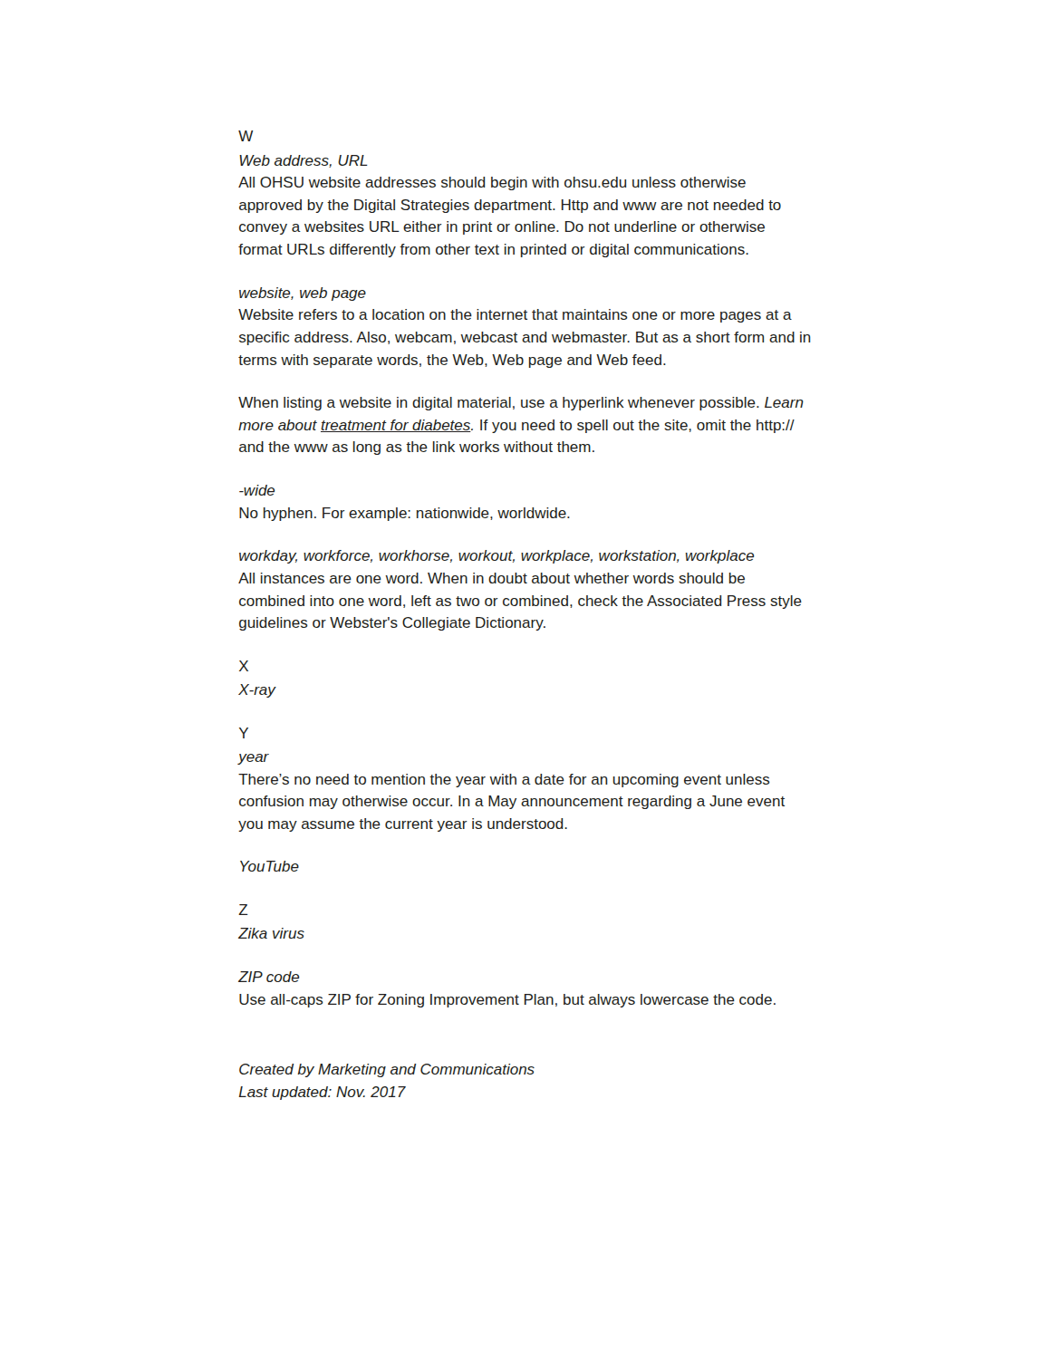W
Web address, URL
All OHSU website addresses should begin with ohsu.edu unless otherwise approved by the Digital Strategies department. Http and www are not needed to convey a websites URL either in print or online. Do not underline or otherwise format URLs differently from other text in printed or digital communications.
website, web page
Website refers to a location on the internet that maintains one or more pages at a specific address. Also, webcam, webcast and webmaster. But as a short form and in terms with separate words, the Web, Web page and Web feed.
When listing a website in digital material, use a hyperlink whenever possible. Learn more about treatment for diabetes. If you need to spell out the site, omit the http:// and the www as long as the link works without them.
-wide
No hyphen. For example: nationwide, worldwide.
workday, workforce, workhorse, workout, workplace, workstation, workplace
All instances are one word. When in doubt about whether words should be combined into one word, left as two or combined, check the Associated Press style guidelines or Webster's Collegiate Dictionary.
X
X-ray
Y
year
There’s no need to mention the year with a date for an upcoming event unless confusion may otherwise occur. In a May announcement regarding a June event you may assume the current year is understood.
YouTube
Z
Zika virus
ZIP code
Use all-caps ZIP for Zoning Improvement Plan, but always lowercase the code.
Created by Marketing and Communications
Last updated: Nov. 2017